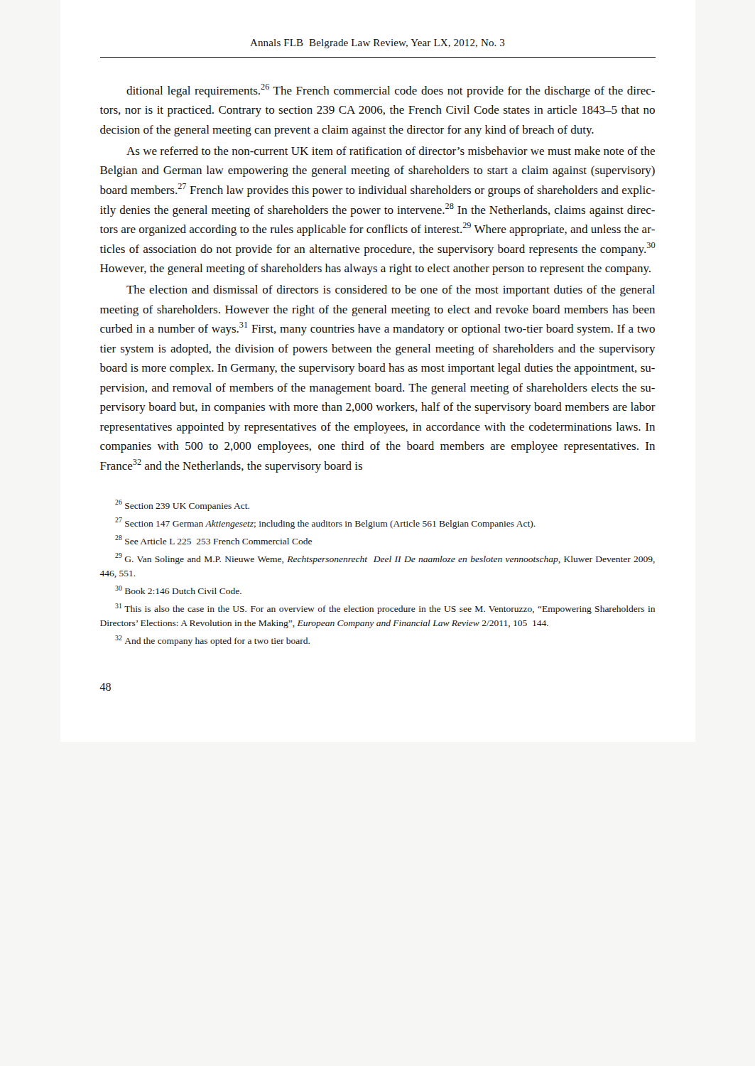Annals FLB Belgrade Law Review, Year LX, 2012, No. 3
ditional legal requirements.26 The French commercial code does not provide for the discharge of the directors, nor is it practiced. Contrary to section 239 CA 2006, the French Civil Code states in article 1843–5 that no decision of the general meeting can prevent a claim against the director for any kind of breach of duty.
As we referred to the non-current UK item of ratification of director’s misbehavior we must make note of the Belgian and German law empowering the general meeting of shareholders to start a claim against (supervisory) board members.27 French law provides this power to individual shareholders or groups of shareholders and explicitly denies the general meeting of shareholders the power to intervene.28 In the Netherlands, claims against directors are organized according to the rules applicable for conflicts of interest.29 Where appropriate, and unless the articles of association do not provide for an alternative procedure, the supervisory board represents the company.30 However, the general meeting of shareholders has always a right to elect another person to represent the company.
The election and dismissal of directors is considered to be one of the most important duties of the general meeting of shareholders. However the right of the general meeting to elect and revoke board members has been curbed in a number of ways.31 First, many countries have a mandatory or optional two-tier board system. If a two tier system is adopted, the division of powers between the general meeting of shareholders and the supervisory board is more complex. In Germany, the supervisory board has as most important legal duties the appointment, supervision, and removal of members of the management board. The general meeting of shareholders elects the supervisory board but, in companies with more than 2,000 workers, half of the supervisory board members are labor representatives appointed by representatives of the employees, in accordance with the codeterminations laws. In companies with 500 to 2,000 employees, one third of the board members are employee representatives. In France32 and the Netherlands, the supervisory board is
26Section 239 UK Companies Act.
27Section 147 German Aktiengesetz; including the auditors in Belgium (Article 561 Belgian Companies Act).
28See Article L 225 253 French Commercial Code
29G. Van Solinge and M.P. Nieuwe Weme, Rechtspersonenrecht Deel II De naamloze en besloten vennootschap, Kluwer Deventer 2009, 446, 551.
30Book 2:146 Dutch Civil Code.
31This is also the case in the US. For an overview of the election procedure in the US see M. Ventoruzzo, “Empowering Shareholders in Directors’ Elections: A Revolution in the Making”, European Company and Financial Law Review 2/2011, 105 144.
32And the company has opted for a two tier board.
48